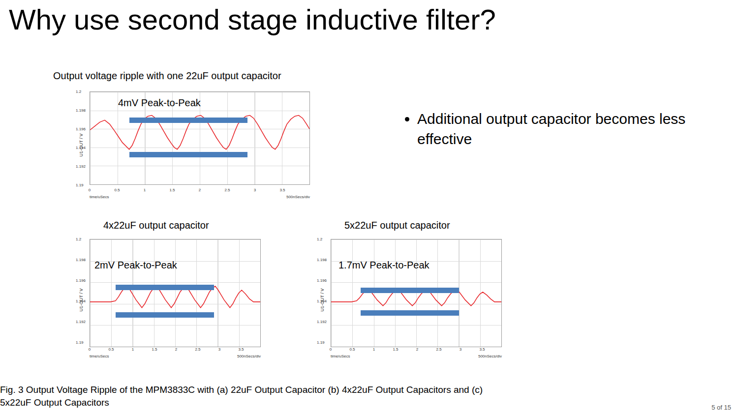Why use second stage inductive filter?
Output voltage ripple with one 22uF output capacitor
Additional output capacitor becomes less effective
U1-OUT / V
1.2
1.198
1.196
1.194
1.192
1.19
4mV Peak-to-Peak
0
0.5
1
1.5
2
2.5
3
3.5
time/uSecs
500nSecs/div
4x22uF output capacitor
5x22uF output capacitor
U1-OUT / V
1.2
1.198
1.196
1.194
1.192
1.19
2mV Peak-to-Peak
0
0.5
1
1.5
2
2.5
3
3.5
time/uSecs
500nSecs/div
U1-OUT / V
1.2
1.198
1.196
1.194
1.192
1.19
1.7mV Peak-to-Peak
0
0.5
1
1.5
2
2.5
3
3.5
time/uSecs
500nSecs/div
Fig. 3 Output Voltage Ripple of the MPM3833C with (a) 22uF Output Capacitor (b) 4x22uF Output Capacitors and (c) 5x22uF Output Capacitors
5 of 15